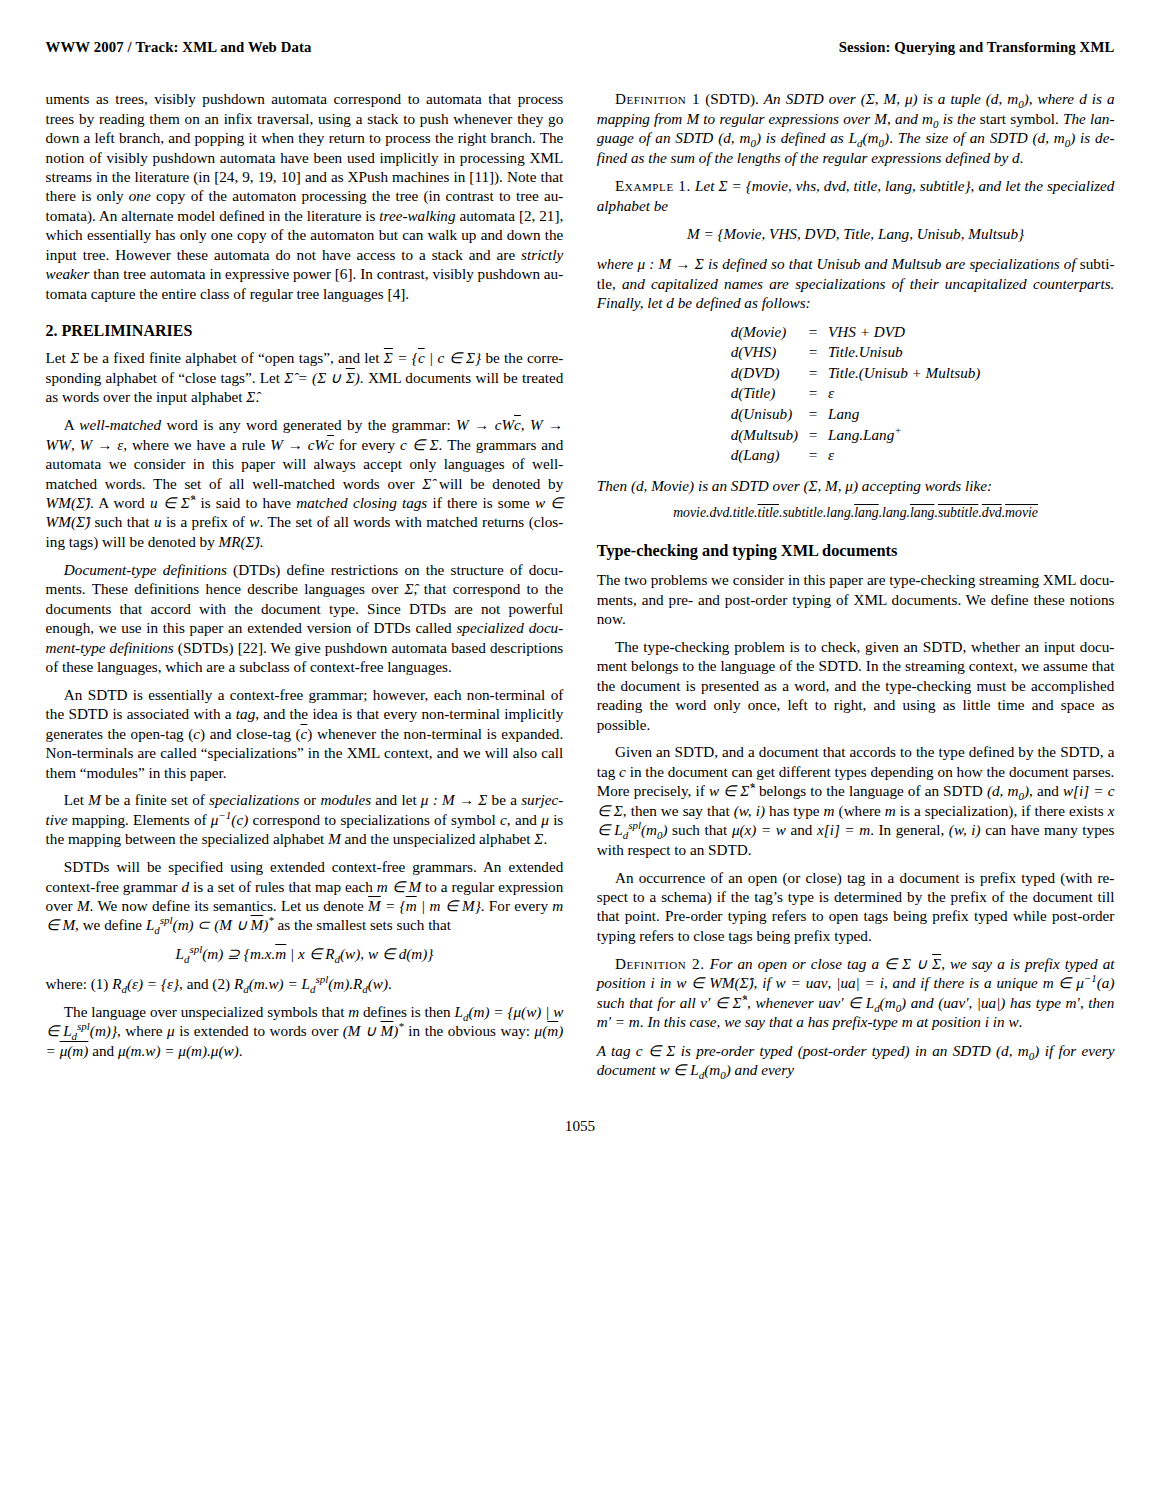WWW 2007 / Track: XML and Web Data Session: Querying and Transforming XML
uments as trees, visibly pushdown automata correspond to automata that process trees by reading them on an infix traversal, using a stack to push whenever they go down a left branch, and popping it when they return to process the right branch. The notion of visibly pushdown automata have been used implicitly in processing XML streams in the literature (in [24, 9, 19, 10] and as XPush machines in [11]). Note that there is only one copy of the automaton processing the tree (in contrast to tree automata). An alternate model defined in the literature is tree-walking automata [2, 21], which essentially has only one copy of the automaton but can walk up and down the input tree. However these automata do not have access to a stack and are strictly weaker than tree automata in expressive power [6]. In contrast, visibly pushdown automata capture the entire class of regular tree languages [4].
2. PRELIMINARIES
Let Σ be a fixed finite alphabet of “open tags”, and let Σ = {c | c ∈ Σ} be the corresponding alphabet of “close tags”. Let Σ̂ = (Σ ∪ Σ). XML documents will be treated as words over the input alphabet Σ̂.
A well-matched word is any word generated by the grammar: W → cWc, W → WW, W → ε, where we have a rule W → cWc for every c ∈ Σ. The grammars and automata we consider in this paper will always accept only languages of well-matched words. The set of all well-matched words over Σ̂ will be denoted by WM(Σ̂). A word u ∈ Σ̂* is said to have matched closing tags if there is some w ∈ WM(Σ̂) such that u is a prefix of w. The set of all words with matched returns (closing tags) will be denoted by MR(Σ̂).
Document-type definitions (DTDs) define restrictions on the structure of documents. These definitions hence describe languages over Σ̂, that correspond to the documents that accord with the document type. Since DTDs are not powerful enough, we use in this paper an extended version of DTDs called specialized document-type definitions (SDTDs) [22]. We give pushdown automata based descriptions of these languages, which are a subclass of context-free languages.
An SDTD is essentially a context-free grammar; however, each non-terminal of the SDTD is associated with a tag, and the idea is that every non-terminal implicitly generates the open-tag (c) and close-tag (c) whenever the non-terminal is expanded. Non-terminals are called “specializations” in the XML context, and we will also call them “modules” in this paper.
Let M be a finite set of specializations or modules and let μ : M → Σ be a surjective mapping. Elements of μ−1(c) correspond to specializations of symbol c, and μ is the mapping between the specialized alphabet M and the unspecialized alphabet Σ.
SDTDs will be specified using extended context-free grammars. An extended context-free grammar d is a set of rules that map each m ∈ M to a regular expression over M. We now define its semantics. Let us denote M = {m | m ∈ M}. For every m ∈ M, we define Ldspl(m) ⊂ (M ∪ M)* as the smallest sets such that
Ldspl(m) ⊇ {m.x.m | x ∈ Rd(w), w ∈ d(m)}
where: (1) Rd(ε) = {ε}, and (2) Rd(m.w) = Ldspl(m).Rd(w).
The language over unspecialized symbols that m defines is then Ld(m) = {μ(w) | w ∈ Ldspl(m)}, where μ is extended to words over (M ∪ M)* in the obvious way: μ(m) = μ(m) and μ(m.w) = μ(m).μ(w).
Definition 1 (SDTD). An SDTD over (Σ, M, μ) is a tuple (d, m0), where d is a mapping from M to regular expressions over M, and m0 is the start symbol. The language of an SDTD (d, m0) is defined as Ld(m0). The size of an SDTD (d, m0) is defined as the sum of the lengths of the regular expressions defined by d.
Example 1. Let Σ = {movie, vhs, dvd, title, lang, subtitle}, and let the specialized alphabet be
M = {Movie, VHS, DVD, Title, Lang, Unisub, Multsub}
where μ : M → Σ is defined so that Unisub and Multsub are specializations of subtitle, and capitalized names are specializations of their uncapitalized counterparts. Finally, let d be defined as follows:
| d(Movie) | = | VHS + DVD |
| d(VHS) | = | Title.Unisub |
| d(DVD) | = | Title.(Unisub + Multsub) |
| d(Title) | = | ε |
| d(Unisub) | = | Lang |
| d(Multsub) | = | Lang.Lang + |
| d(Lang) | = | ε |
Then (d, Movie) is an SDTD over (Σ, M, μ) accepting words like:
movie.dvd.title.title.subtitle.lang.lang.lang.lang.subtitle.dvd.movie
Type-checking and typing XML documents
The two problems we consider in this paper are type-checking streaming XML documents, and pre- and post-order typing of XML documents. We define these notions now.
The type-checking problem is to check, given an SDTD, whether an input document belongs to the language of the SDTD. In the streaming context, we assume that the document is presented as a word, and the type-checking must be accomplished reading the word only once, left to right, and using as little time and space as possible.
Given an SDTD, and a document that accords to the type defined by the SDTD, a tag c in the document can get different types depending on how the document parses. More precisely, if w ∈ Σ̂* belongs to the language of an SDTD (d, m0), and w[i] = c ∈ Σ, then we say that (w, i) has type m (where m is a specialization), if there exists x ∈ Ldspl(m0) such that μ(x) = w and x[i] = m. In general, (w, i) can have many types with respect to an SDTD.
An occurrence of an open (or close) tag in a document is prefix typed (with respect to a schema) if the tag’s type is determined by the prefix of the document till that point. Pre-order typing refers to open tags being prefix typed while post-order typing refers to close tags being prefix typed.
Definition 2. For an open or close tag a ∈ Σ ∪ Σ, we say a is prefix typed at position i in w ∈ WM(Σ̂), if w = uav, |ua| = i, and if there is a unique m ∈ μ−1(a) such that for all v′ ∈ Σ̂*, whenever uav′ ∈ Ld(m0) and (uav′, |ua|) has type m′, then m′ = m. In this case, we say that a has prefix-type m at position i in w.
A tag c ∈ Σ is pre-order typed (post-order typed) in an SDTD (d, m0) if for every document w ∈ Ld(m0) and every
1055